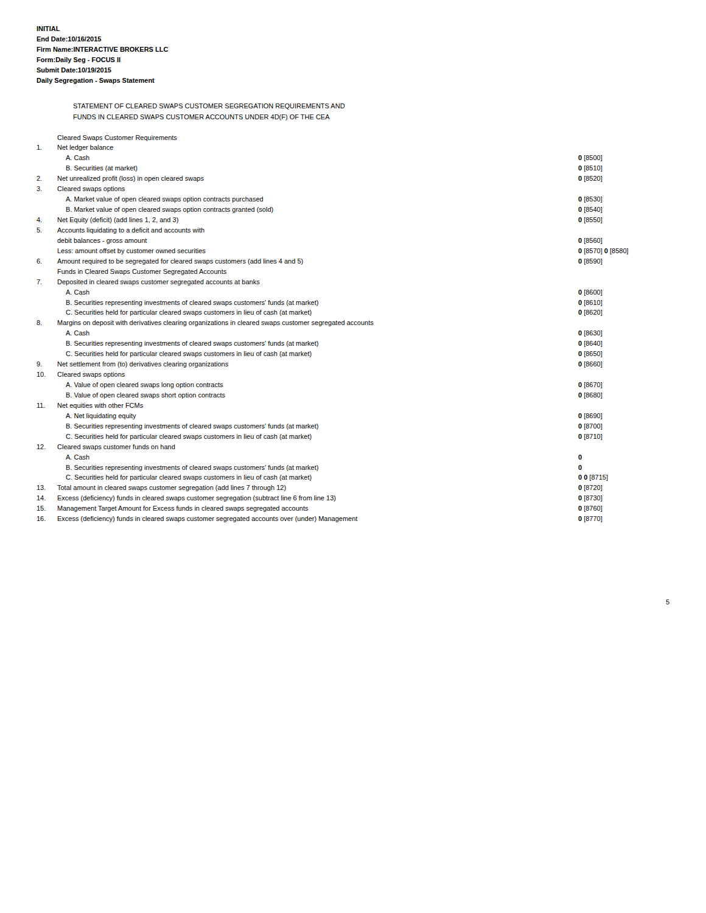INITIAL
End Date:10/16/2015
Firm Name:INTERACTIVE BROKERS LLC
Form:Daily Seg - FOCUS II
Submit Date:10/19/2015
Daily Segregation - Swaps Statement
STATEMENT OF CLEARED SWAPS CUSTOMER SEGREGATION REQUIREMENTS AND
FUNDS IN CLEARED SWAPS CUSTOMER ACCOUNTS UNDER 4D(F) OF THE CEA
| | Cleared Swaps Customer Requirements | |
| 1. | Net ledger balance | |
| | A. Cash | 0 [8500] |
| | B. Securities (at market) | 0 [8510] |
| 2. | Net unrealized profit (loss) in open cleared swaps | 0 [8520] |
| 3. | Cleared swaps options | |
| | A. Market value of open cleared swaps option contracts purchased | 0 [8530] |
| | B. Market value of open cleared swaps option contracts granted (sold) | 0 [8540] |
| 4. | Net Equity (deficit) (add lines 1, 2, and 3) | 0 [8550] |
| 5. | Accounts liquidating to a deficit and accounts with | |
| | debit balances - gross amount | 0 [8560] |
| | Less: amount offset by customer owned securities | 0 [8570] 0 [8580] |
| 6. | Amount required to be segregated for cleared swaps customers (add lines 4 and 5) | 0 [8590] |
| | Funds in Cleared Swaps Customer Segregated Accounts | |
| 7. | Deposited in cleared swaps customer segregated accounts at banks | |
| | A. Cash | 0 [8600] |
| | B. Securities representing investments of cleared swaps customers' funds (at market) | 0 [8610] |
| | C. Securities held for particular cleared swaps customers in lieu of cash (at market) | 0 [8620] |
| 8. | Margins on deposit with derivatives clearing organizations in cleared swaps customer segregated accounts | |
| | A. Cash | 0 [8630] |
| | B. Securities representing investments of cleared swaps customers' funds (at market) | 0 [8640] |
| | C. Securities held for particular cleared swaps customers in lieu of cash (at market) | 0 [8650] |
| 9. | Net settlement from (to) derivatives clearing organizations | 0 [8660] |
| 10. | Cleared swaps options | |
| | A. Value of open cleared swaps long option contracts | 0 [8670] |
| | B. Value of open cleared swaps short option contracts | 0 [8680] |
| 11. | Net equities with other FCMs | |
| | A. Net liquidating equity | 0 [8690] |
| | B. Securities representing investments of cleared swaps customers' funds (at market) | 0 [8700] |
| | C. Securities held for particular cleared swaps customers in lieu of cash (at market) | 0 [8710] |
| 12. | Cleared swaps customer funds on hand | |
| | A. Cash | 0 |
| | B. Securities representing investments of cleared swaps customers' funds (at market) | 0 |
| | C. Securities held for particular cleared swaps customers in lieu of cash (at market) | 0 0 [8715] |
| 13. | Total amount in cleared swaps customer segregation (add lines 7 through 12) | 0 [8720] |
| 14. | Excess (deficiency) funds in cleared swaps customer segregation (subtract line 6 from line 13) | 0 [8730] |
| 15. | Management Target Amount for Excess funds in cleared swaps segregated accounts | 0 [8760] |
| 16. | Excess (deficiency) funds in cleared swaps customer segregated accounts over (under) Management | 0 [8770] |
5